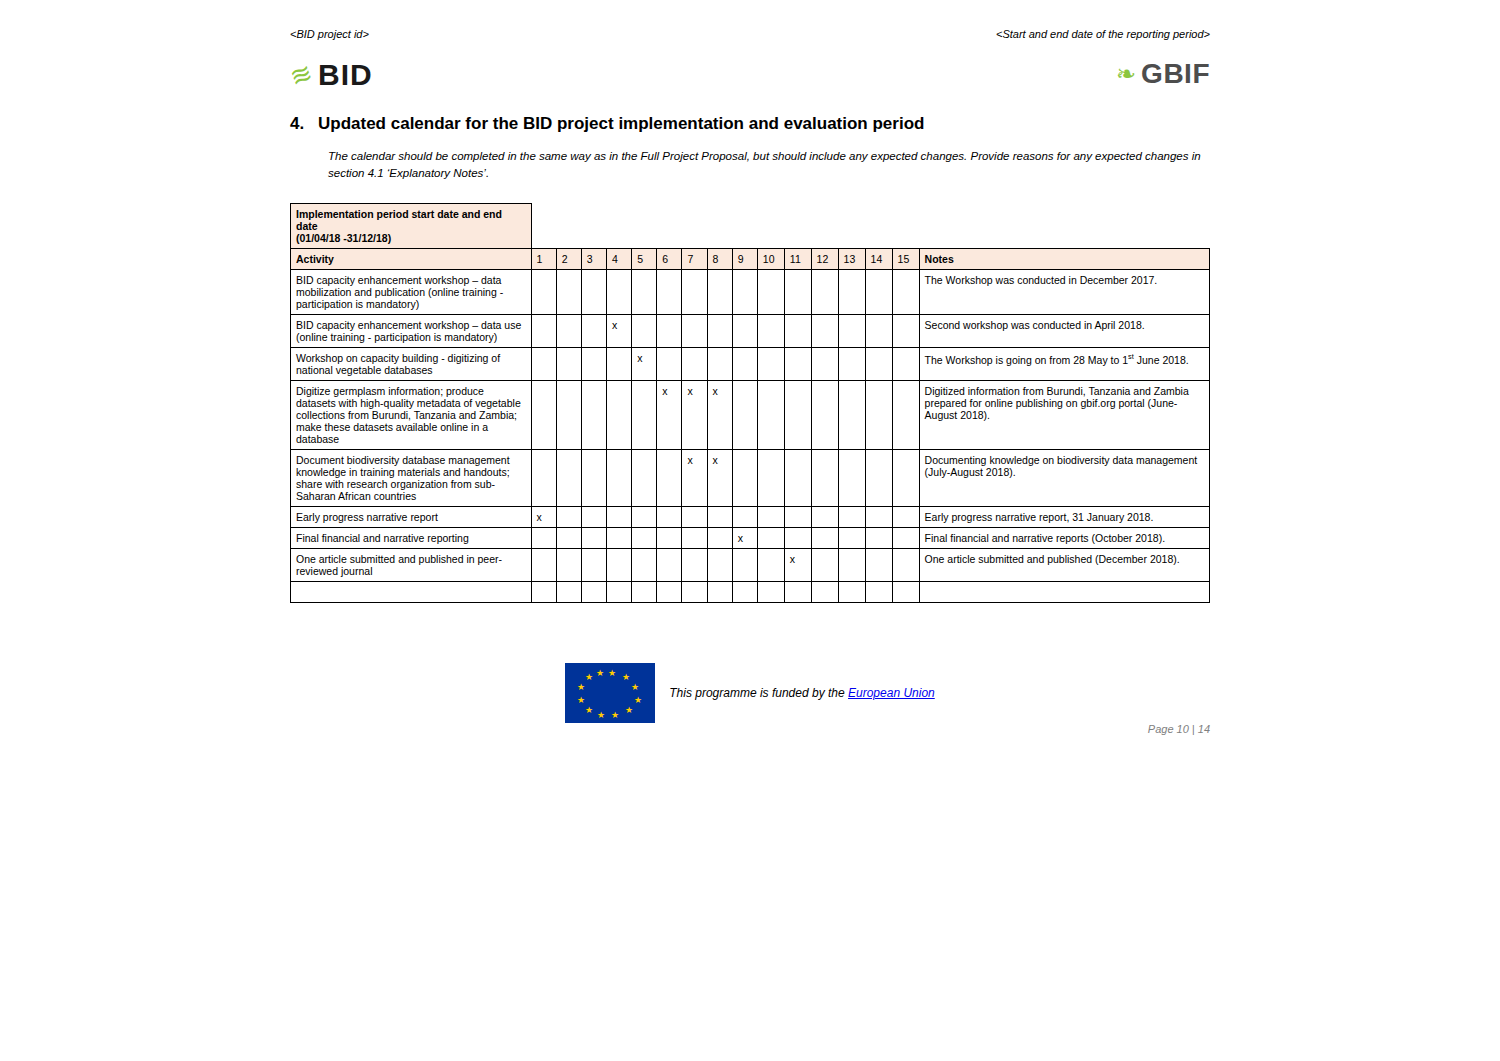<BID project id>
<Start and end date of the reporting period>
≋BID
❧GBIF
4. Updated calendar for the BID project implementation and evaluation period
The calendar should be completed in the same way as in the Full Project Proposal, but should include any expected changes. Provide reasons for any expected changes in section 4.1 ‘Explanatory Notes’.
| Implementation period start date and end date (01/04/18 -31/12/18) | |
| Activity | 1 | 2 | 3 | 4 | 5 | 6 | 7 | 8 | 9 | 10 | 11 | 12 | 13 | 14 | 15 | Notes |
| BID capacity enhancement workshop – data mobilization and publication (online training - participation is mandatory) | | | | | | | | | | | | | | | | The Workshop was conducted in December 2017. |
| BID capacity enhancement workshop – data use (online training - participation is mandatory) | | | | x | | | | | | | | | | | | Second workshop was conducted in April 2018. |
| Workshop on capacity building - digitizing of national vegetable databases | | | | | x | | | | | | | | | | | The Workshop is going on from 28 May to 1 st June 2018. |
| Digitize germplasm information; produce datasets with high-quality metadata of vegetable collections from Burundi, Tanzania and Zambia; make these datasets available online in a database | | | | | | x | x | x | | | | | | | | Digitized information from Burundi, Tanzania and Zambia prepared for online publishing on gbif.org portal (June-August 2018). |
| Document biodiversity database management knowledge in training materials and handouts; share with research organization from sub-Saharan African countries | | | | | | | x | x | | | | | | | | Documenting knowledge on biodiversity data management (July-August 2018). |
| Early progress narrative report | x | | | | | | | | | | | | | | | Early progress narrative report, 31 January 2018. |
| Final financial and narrative reporting | | | | | | | | | x | | | | | | | Final financial and narrative reports (October 2018). |
| One article submitted and published in peer-reviewed journal | | | | | | | | | | | x | | | | | One article submitted and published (December 2018). |
★ ★ ★ ★ ★ ★ ★ ★ ★ ★ ★ ★
This programme is funded by the European Union
Page 10 | 14